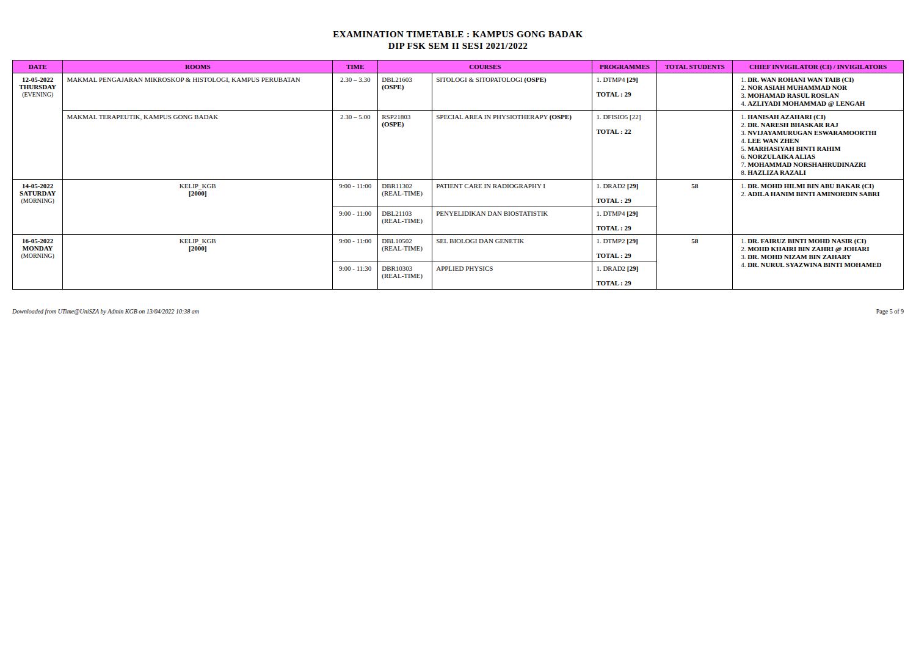EXAMINATION TIMETABLE : KAMPUS GONG BADAK
DIP FSK SEM II SESI 2021/2022
| DATE | ROOMS | TIME | COURSES | PROGRAMMES | TOTAL STUDENTS | CHIEF INVIGILATOR (CI) / INVIGILATORS |
| --- | --- | --- | --- | --- | --- | --- |
| 12-05-2022 THURSDAY (EVENING) | MAKMAL PENGAJARAN MIKROSKOP & HISTOLOGI, KAMPUS PERUBATAN | 2.30 – 3.30 | DBL21603 (OSPE) | SITOLOGI & SITOPATOLOGI (OSPE) | 1. DTMP4 [29] TOTAL : 29 | | DR. WAN ROHANI WAN TAIB (CI) NOR ASIAH MUHAMMAD NOR MOHAMAD RASUL ROSLAN AZLIYADI MOHAMMAD @ LENGAH |
| MAKMAL TERAPEUTIK, KAMPUS GONG BADAK | 2.30 – 5.00 | RSP21803 (OSPE) | SPECIAL AREA IN PHYSIOTHERAPY (OSPE) | 1. DFISIO5 [22] TOTAL : 22 | | HANISAH AZAHARI (CI) DR. NARESH BHASKAR RAJ NVIJAYAMURUGAN ESWARAMOORTHI LEE WAN ZHEN MARHASIYAH BINTI RAHIM NORZULAIKA ALIAS MOHAMMAD NORSHAHRUDINAZRI HAZLIZA RAZALI |
| 14-05-2022 SATURDAY (MORNING) | KELIP_KGB [2000] | 9:00 - 11:00 | DBR11302 (REAL-TIME) | PATIENT CARE IN RADIOGRAPHY I | 1. DRAD2 [29] TOTAL : 29 | 58 | DR. MOHD HILMI BIN ABU BAKAR (CI) ADILA HANIM BINTI AMINORDIN SABRI |
| 9:00 - 11:00 | DBL21103 (REAL-TIME) | PENYELIDIKAN DAN BIOSTATISTIK | 1. DTMP4 [29] TOTAL : 29 |
| 16-05-2022 MONDAY (MORNING) | KELIP_KGB [2000] | 9:00 - 11:00 | DBL10502 (REAL-TIME) | SEL BIOLOGI DAN GENETIK | 1. DTMP2 [29] TOTAL : 29 | 58 | DR. FAIRUZ BINTI MOHD NASIR (CI) MOHD KHAIRI BIN ZAHRI @ JOHARI DR. MOHD NIZAM BIN ZAHARY DR. NURUL SYAZWINA BINTI MOHAMED |
| 9:00 - 11:30 | DBR10303 (REAL-TIME) | APPLIED PHYSICS | 1. DRAD2 [29] TOTAL : 29 |
Downloaded from UTime@UniSZA by Admin KGB on 13/04/2022 10:38 am
Page 5 of 9